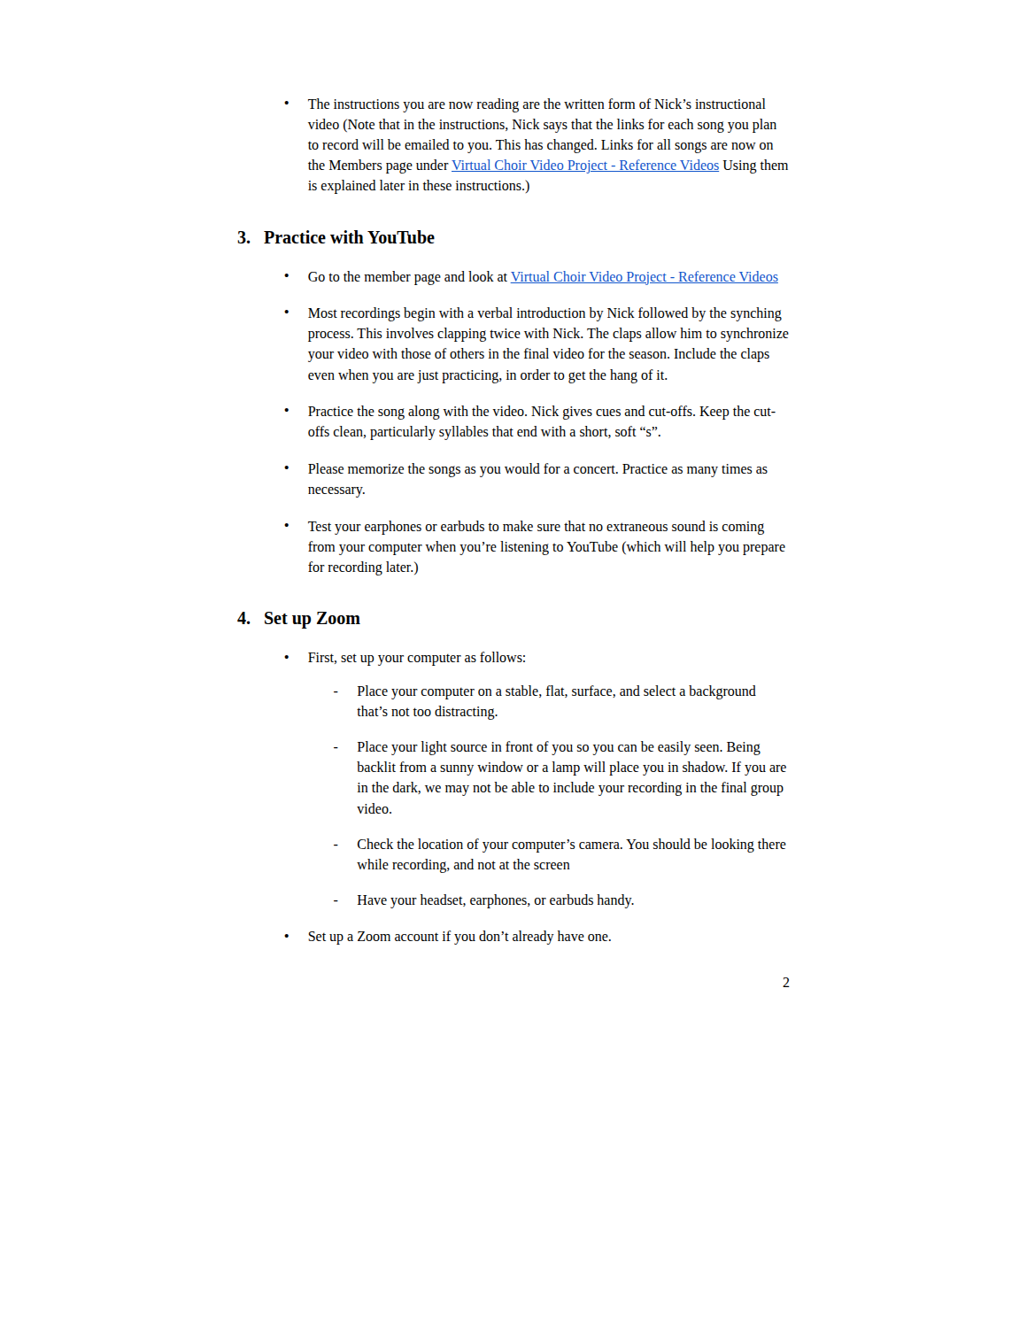The instructions you are now reading are the written form of Nick’s instructional video (Note that in the instructions, Nick says that the links for each song you plan to record will be emailed to you. This has changed. Links for all songs are now on the Members page under Virtual Choir Video Project - Reference Videos Using them is explained later in these instructions.)
3. Practice with YouTube
Go to the member page and look at Virtual Choir Video Project - Reference Videos
Most recordings begin with a verbal introduction by Nick followed by the synching process. This involves clapping twice with Nick. The claps allow him to synchronize your video with those of others in the final video for the season. Include the claps even when you are just practicing, in order to get the hang of it.
Practice the song along with the video. Nick gives cues and cut-offs. Keep the cut-offs clean, particularly syllables that end with a short, soft “s”.
Please memorize the songs as you would for a concert. Practice as many times as necessary.
Test your earphones or earbuds to make sure that no extraneous sound is coming from your computer when you’re listening to YouTube (which will help you prepare for recording later.)
4. Set up Zoom
First, set up your computer as follows:
Place your computer on a stable, flat, surface, and select a background that’s not too distracting.
Place your light source in front of you so you can be easily seen. Being backlit from a sunny window or a lamp will place you in shadow. If you are in the dark, we may not be able to include your recording in the final group video.
Check the location of your computer’s camera. You should be looking there while recording, and not at the screen
Have your headset, earphones, or earbuds handy.
Set up a Zoom account if you don’t already have one.
2